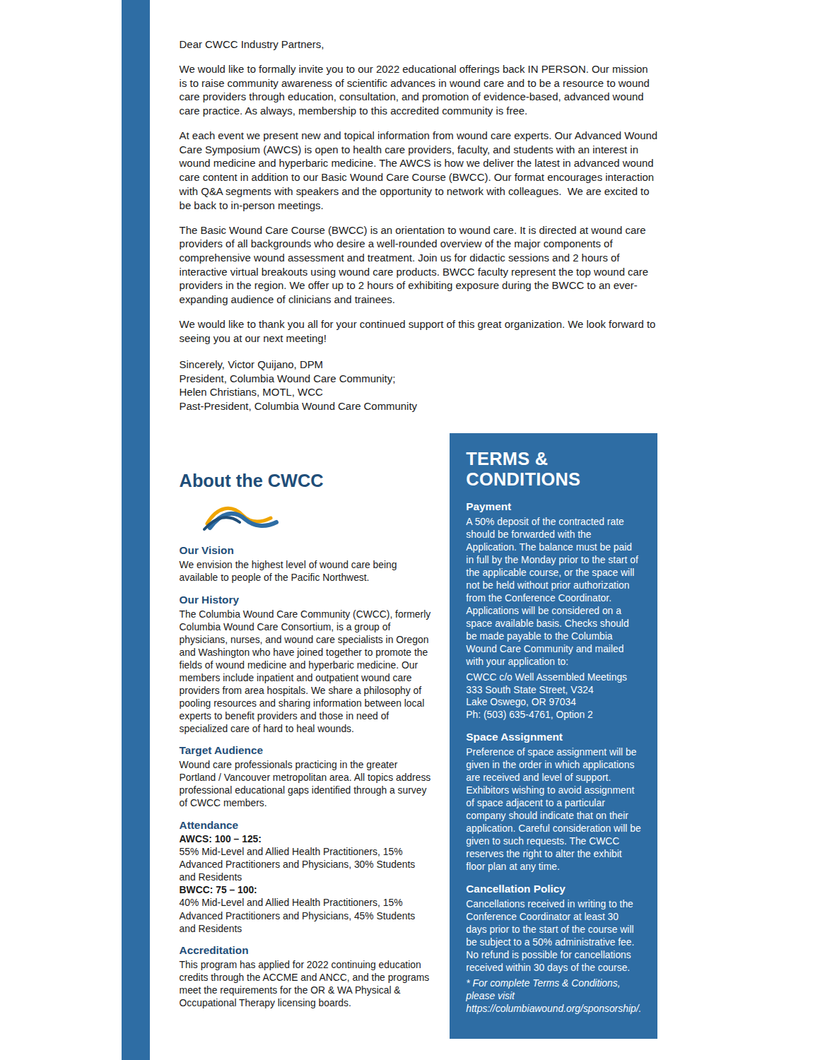Dear CWCC Industry Partners,
We would like to formally invite you to our 2022 educational offerings back IN PERSON. Our mission is to raise community awareness of scientific advances in wound care and to be a resource to wound care providers through education, consultation, and promotion of evidence-based, advanced wound care practice. As always, membership to this accredited community is free.
At each event we present new and topical information from wound care experts. Our Advanced Wound Care Symposium (AWCS) is open to health care providers, faculty, and students with an interest in wound medicine and hyperbaric medicine. The AWCS is how we deliver the latest in advanced wound care content in addition to our Basic Wound Care Course (BWCC). Our format encourages interaction with Q&A segments with speakers and the opportunity to network with colleagues. We are excited to be back to in-person meetings.
The Basic Wound Care Course (BWCC) is an orientation to wound care. It is directed at wound care providers of all backgrounds who desire a well-rounded overview of the major components of comprehensive wound assessment and treatment. Join us for didactic sessions and 2 hours of interactive virtual breakouts using wound care products. BWCC faculty represent the top wound care providers in the region. We offer up to 2 hours of exhibiting exposure during the BWCC to an ever-expanding audience of clinicians and trainees.
We would like to thank you all for your continued support of this great organization. We look forward to seeing you at our next meeting!
Sincerely, Victor Quijano, DPM
President, Columbia Wound Care Community;
Helen Christians, MOTL, WCC
Past-President, Columbia Wound Care Community
About the CWCC
Our Vision
We envision the highest level of wound care being available to people of the Pacific Northwest.
Our History
The Columbia Wound Care Community (CWCC), formerly Columbia Wound Care Consortium, is a group of physicians, nurses, and wound care specialists in Oregon and Washington who have joined together to promote the fields of wound medicine and hyperbaric medicine. Our members include inpatient and outpatient wound care providers from area hospitals. We share a philosophy of pooling resources and sharing information between local experts to benefit providers and those in need of specialized care of hard to heal wounds.
Target Audience
Wound care professionals practicing in the greater Portland / Vancouver metropolitan area. All topics address professional educational gaps identified through a survey of CWCC members.
Attendance
AWCS: 100 – 125:
55% Mid-Level and Allied Health Practitioners, 15% Advanced Practitioners and Physicians, 30% Students and Residents
BWCC: 75 – 100:
40% Mid-Level and Allied Health Practitioners, 15% Advanced Practitioners and Physicians, 45% Students and Residents
Accreditation
This program has applied for 2022 continuing education credits through the ACCME and ANCC, and the programs meet the requirements for the OR & WA Physical & Occupational Therapy licensing boards.
TERMS & CONDITIONS
Payment
A 50% deposit of the contracted rate should be forwarded with the Application. The balance must be paid in full by the Monday prior to the start of the applicable course, or the space will not be held without prior authorization from the Conference Coordinator. Applications will be considered on a space available basis. Checks should be made payable to the Columbia Wound Care Community and mailed with your application to:
CWCC c/o Well Assembled Meetings
333 South State Street, V324
Lake Oswego, OR 97034
Ph: (503) 635-4761, Option 2
Space Assignment
Preference of space assignment will be given in the order in which applications are received and level of support. Exhibitors wishing to avoid assignment of space adjacent to a particular company should indicate that on their application. Careful consideration will be given to such requests. The CWCC reserves the right to alter the exhibit floor plan at any time.
Cancellation Policy
Cancellations received in writing to the Conference Coordinator at least 30 days prior to the start of the course will be subject to a 50% administrative fee. No refund is possible for cancellations received within 30 days of the course.
* For complete Terms & Conditions, please visit https://columbiawound.org/sponsorship/.